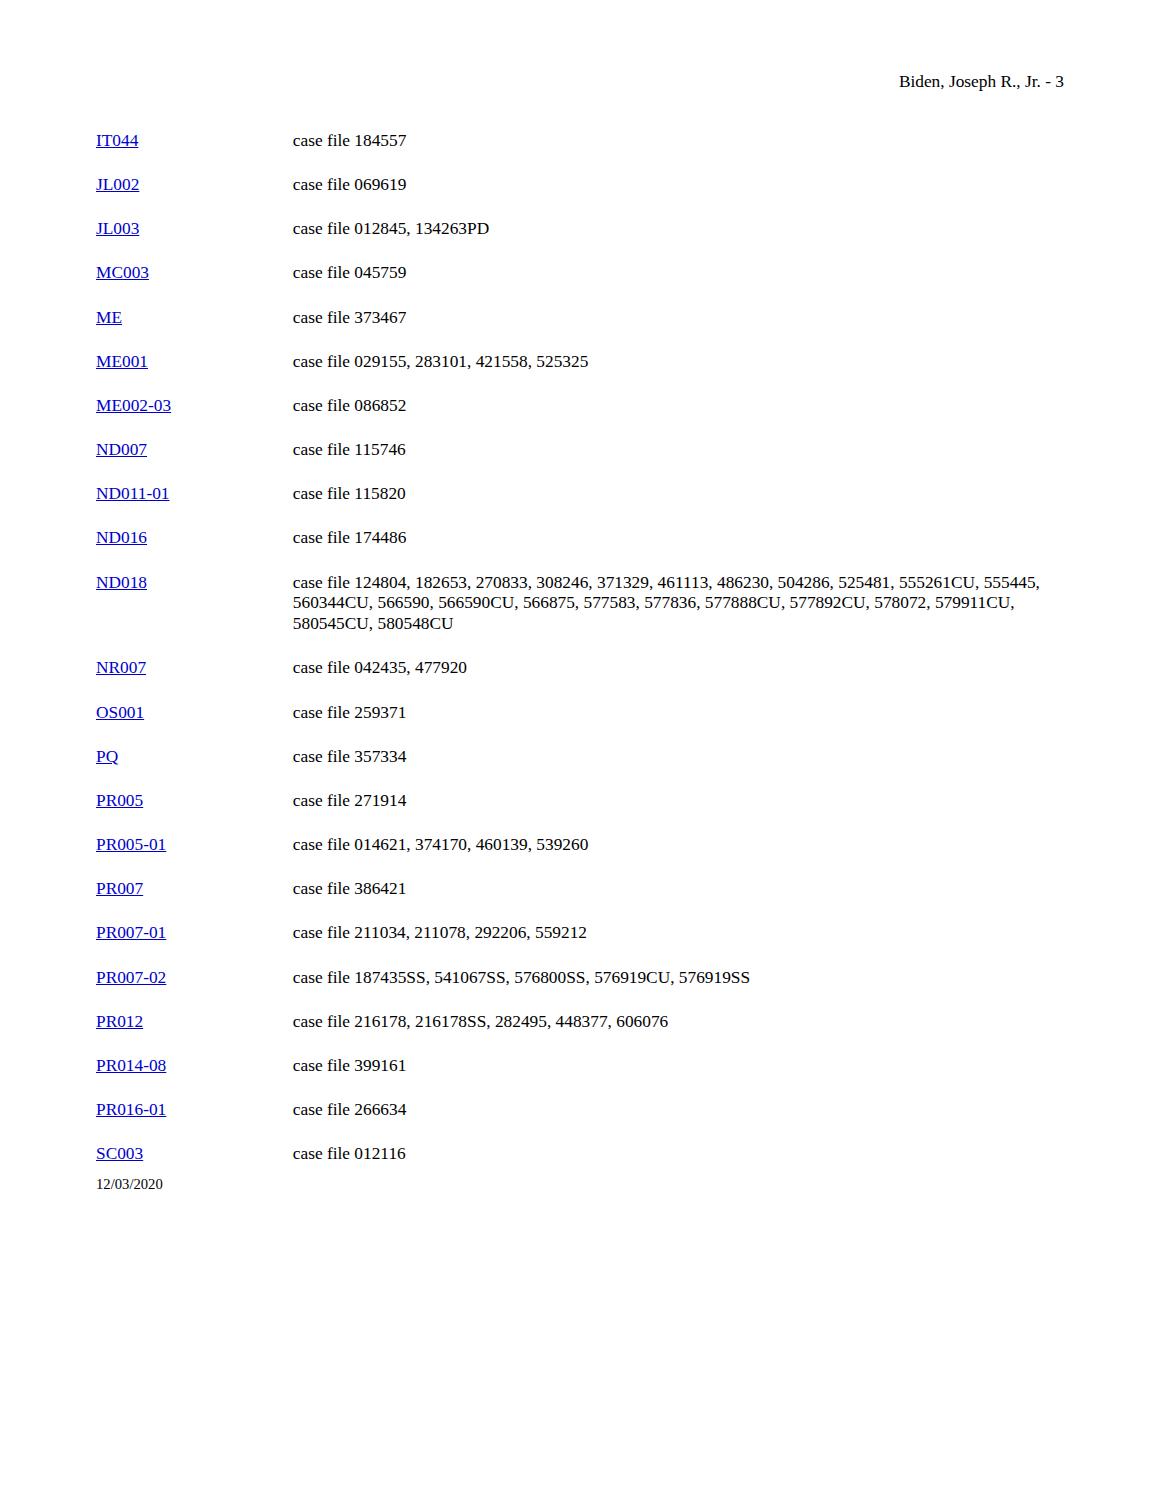Biden, Joseph R., Jr. - 3
| IT044 | case file 184557 |
| JL002 | case file 069619 |
| JL003 | case file 012845, 134263PD |
| MC003 | case file 045759 |
| ME | case file 373467 |
| ME001 | case file 029155, 283101, 421558, 525325 |
| ME002-03 | case file 086852 |
| ND007 | case file 115746 |
| ND011-01 | case file 115820 |
| ND016 | case file 174486 |
| ND018 | case file 124804, 182653, 270833, 308246, 371329, 461113, 486230, 504286, 525481, 555261CU, 555445, 560344CU, 566590, 566590CU, 566875, 577583, 577836, 577888CU, 577892CU, 578072, 579911CU, 580545CU, 580548CU |
| NR007 | case file 042435, 477920 |
| OS001 | case file 259371 |
| PQ | case file 357334 |
| PR005 | case file 271914 |
| PR005-01 | case file 014621, 374170, 460139, 539260 |
| PR007 | case file 386421 |
| PR007-01 | case file 211034, 211078, 292206, 559212 |
| PR007-02 | case file 187435SS, 541067SS, 576800SS, 576919CU, 576919SS |
| PR012 | case file 216178, 216178SS, 282495, 448377, 606076 |
| PR014-08 | case file 399161 |
| PR016-01 | case file 266634 |
| SC003 | case file 012116 |
12/03/2020